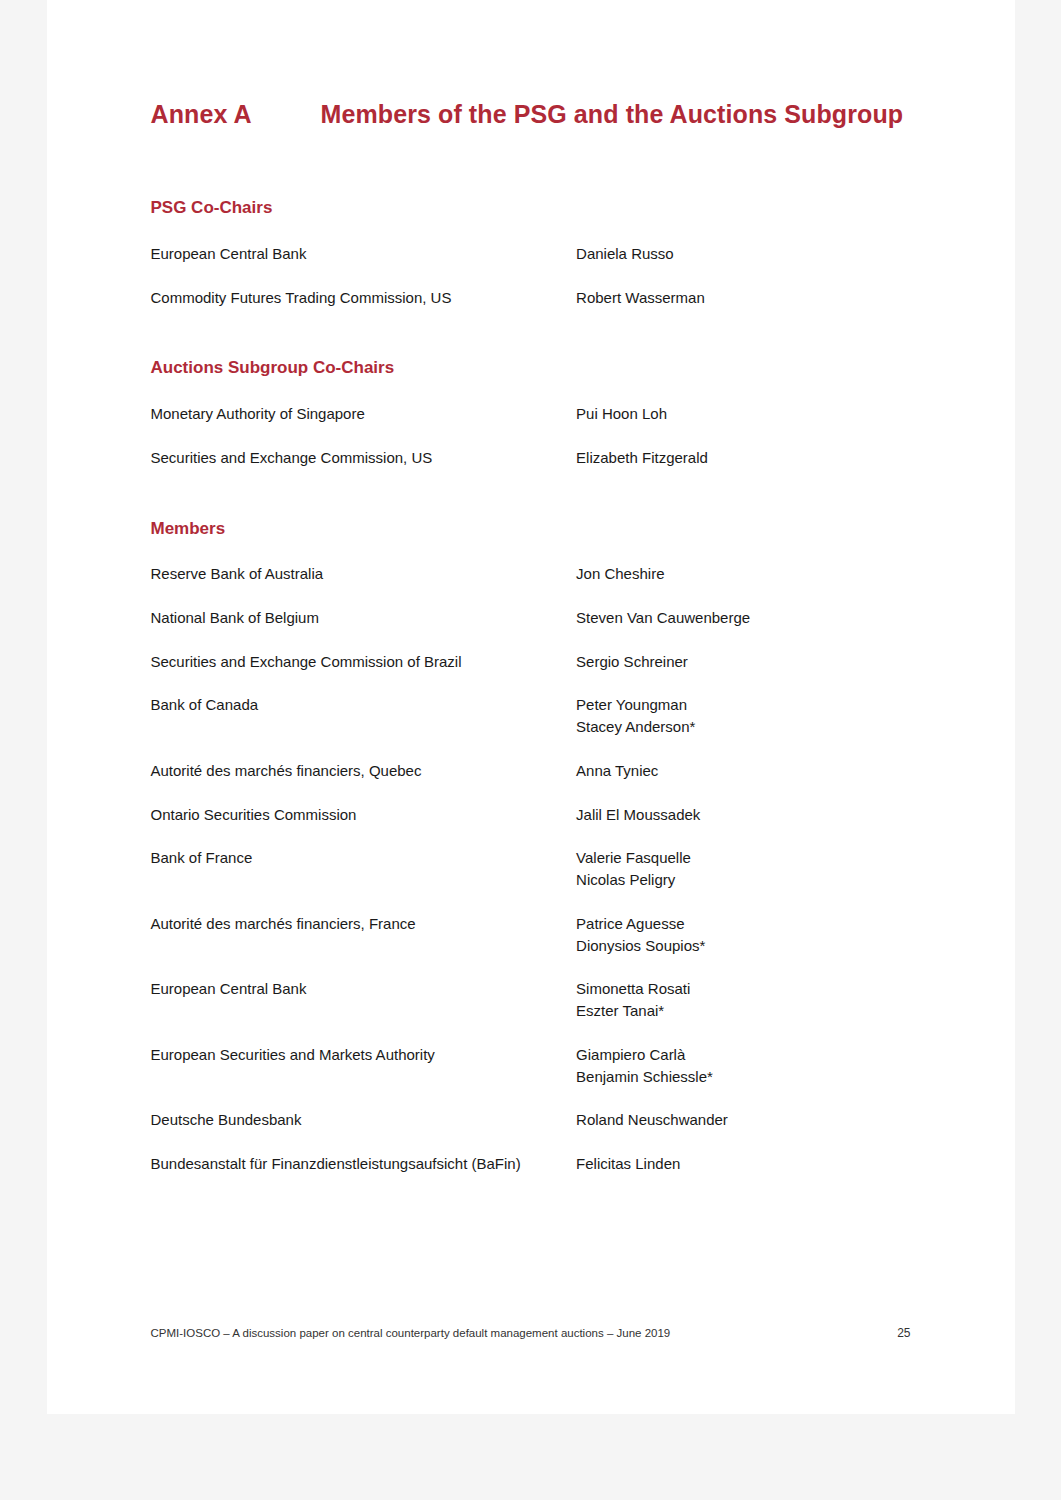Annex AMembers of the PSG and the Auctions Subgroup
PSG Co-Chairs
| European Central Bank | Daniela Russo |
| Commodity Futures Trading Commission, US | Robert Wasserman |
Auctions Subgroup Co-Chairs
| Monetary Authority of Singapore | Pui Hoon Loh |
| Securities and Exchange Commission, US | Elizabeth Fitzgerald |
Members
| Reserve Bank of Australia | Jon Cheshire |
| National Bank of Belgium | Steven Van Cauwenberge |
| Securities and Exchange Commission of Brazil | Sergio Schreiner |
| Bank of Canada | Peter Youngman Stacey Anderson* |
| Autorité des marchés financiers, Quebec | Anna Tyniec |
| Ontario Securities Commission | Jalil El Moussadek |
| Bank of France | Valerie Fasquelle Nicolas Peligry |
| Autorité des marchés financiers, France | Patrice Aguesse Dionysios Soupios* |
| European Central Bank | Simonetta Rosati Eszter Tanai* |
| European Securities and Markets Authority | Giampiero Carlà Benjamin Schiessle* |
| Deutsche Bundesbank | Roland Neuschwander |
| Bundesanstalt für Finanzdienstleistungsaufsicht (BaFin) | Felicitas Linden |
CPMI-IOSCO – A discussion paper on central counterparty default management auctions – June 2019 25